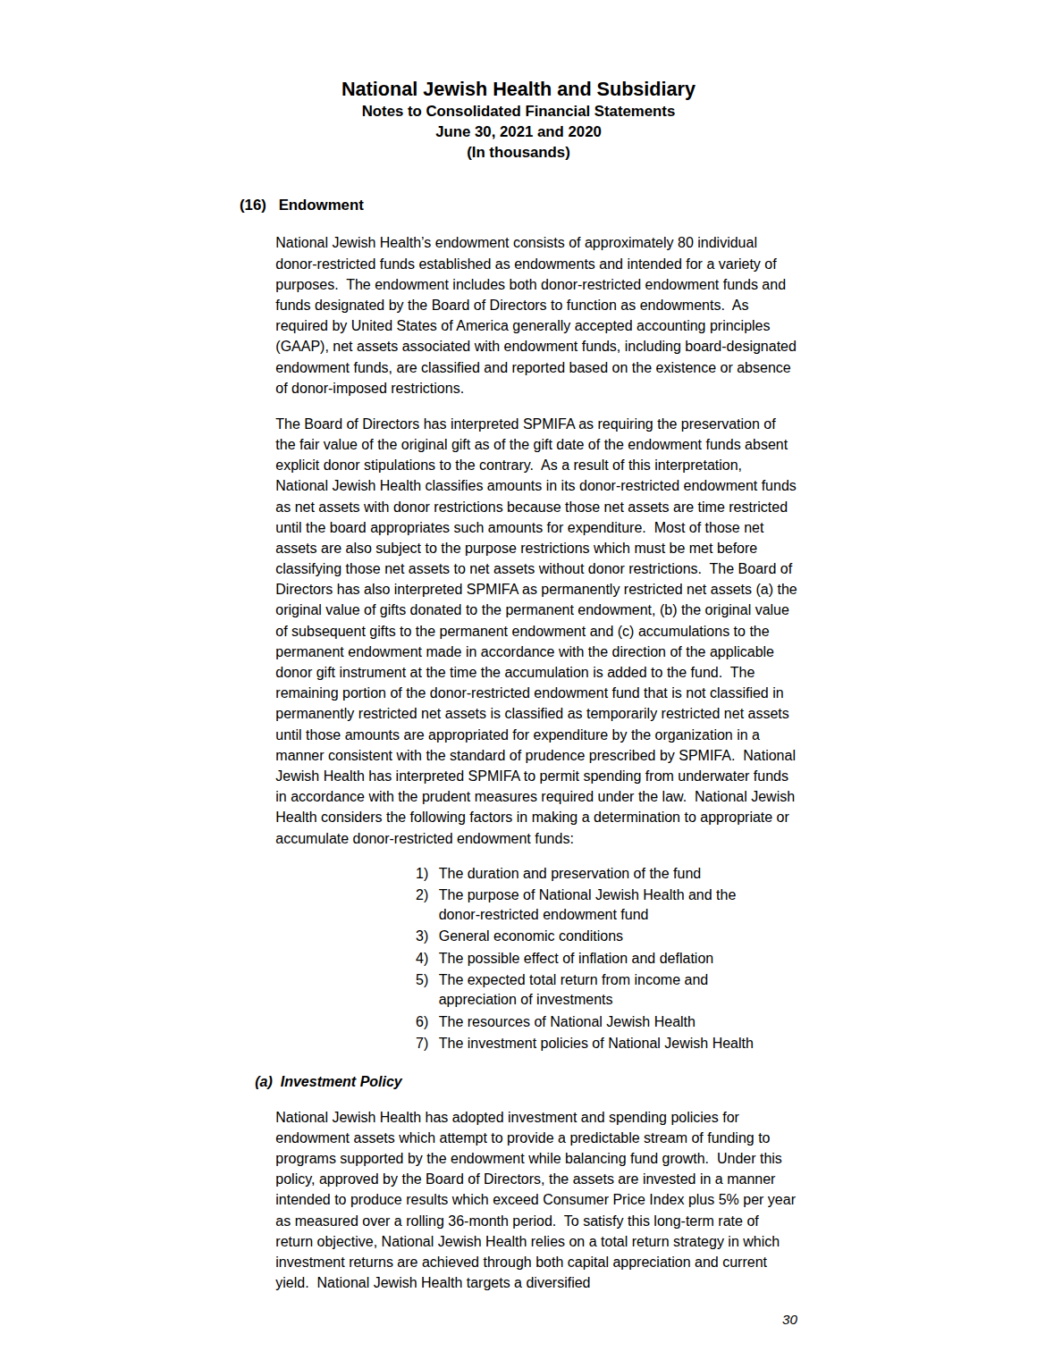National Jewish Health and Subsidiary
Notes to Consolidated Financial Statements
June 30, 2021 and 2020
(In thousands)
(16) Endowment
National Jewish Health’s endowment consists of approximately 80 individual donor-restricted funds established as endowments and intended for a variety of purposes. The endowment includes both donor-restricted endowment funds and funds designated by the Board of Directors to function as endowments. As required by United States of America generally accepted accounting principles (GAAP), net assets associated with endowment funds, including board-designated endowment funds, are classified and reported based on the existence or absence of donor-imposed restrictions.
The Board of Directors has interpreted SPMIFA as requiring the preservation of the fair value of the original gift as of the gift date of the endowment funds absent explicit donor stipulations to the contrary. As a result of this interpretation, National Jewish Health classifies amounts in its donor-restricted endowment funds as net assets with donor restrictions because those net assets are time restricted until the board appropriates such amounts for expenditure. Most of those net assets are also subject to the purpose restrictions which must be met before classifying those net assets to net assets without donor restrictions. The Board of Directors has also interpreted SPMIFA as permanently restricted net assets (a) the original value of gifts donated to the permanent endowment, (b) the original value of subsequent gifts to the permanent endowment and (c) accumulations to the permanent endowment made in accordance with the direction of the applicable donor gift instrument at the time the accumulation is added to the fund. The remaining portion of the donor-restricted endowment fund that is not classified in permanently restricted net assets is classified as temporarily restricted net assets until those amounts are appropriated for expenditure by the organization in a manner consistent with the standard of prudence prescribed by SPMIFA. National Jewish Health has interpreted SPMIFA to permit spending from underwater funds in accordance with the prudent measures required under the law. National Jewish Health considers the following factors in making a determination to appropriate or accumulate donor-restricted endowment funds:
The duration and preservation of the fund
The purpose of National Jewish Health and thedonor-restricted endowment fund
General economic conditions
The possible effect of inflation and deflation
The expected total return from income andappreciation of investments
The resources of National Jewish Health
The investment policies of National Jewish Health
(a) Investment Policy
National Jewish Health has adopted investment and spending policies for endowment assets which attempt to provide a predictable stream of funding to programs supported by the endowment while balancing fund growth. Under this policy, approved by the Board of Directors, the assets are invested in a manner intended to produce results which exceed Consumer Price Index plus 5% per year as measured over a rolling 36-month period. To satisfy this long-term rate of return objective, National Jewish Health relies on a total return strategy in which investment returns are achieved through both capital appreciation and current yield. National Jewish Health targets a diversified
30